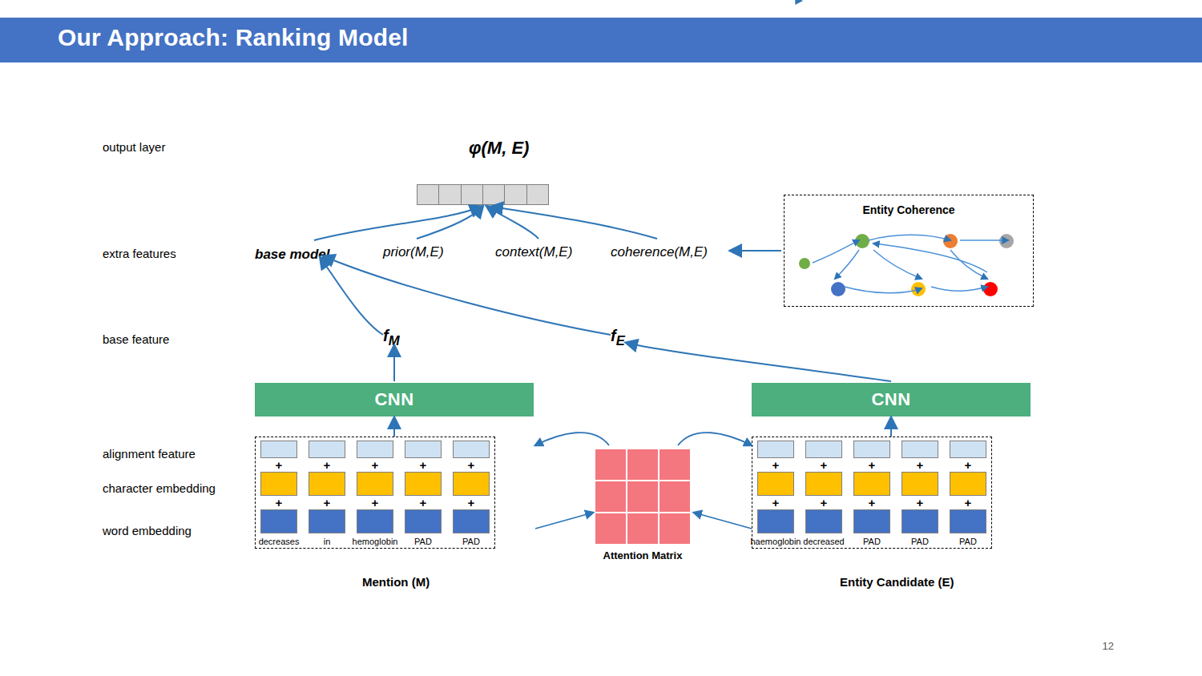Our Approach: Ranking Model
output layer
extra features
base feature
alignment feature
character embedding
word embedding
φ(M, E)
base model
prior(M,E)
context(M,E)
coherence(M,E)
Entity Coherence
fM
fE
CNN
CNN
+
+
decreases
+
+
in
+
+
hemoglobin
+
+
PAD
+
+
PAD
+
+
haemoglobin
+
+
decreased
+
+
PAD
+
+
PAD
+
+
PAD
Attention Matrix
Mention (M)
Entity Candidate (E)
12